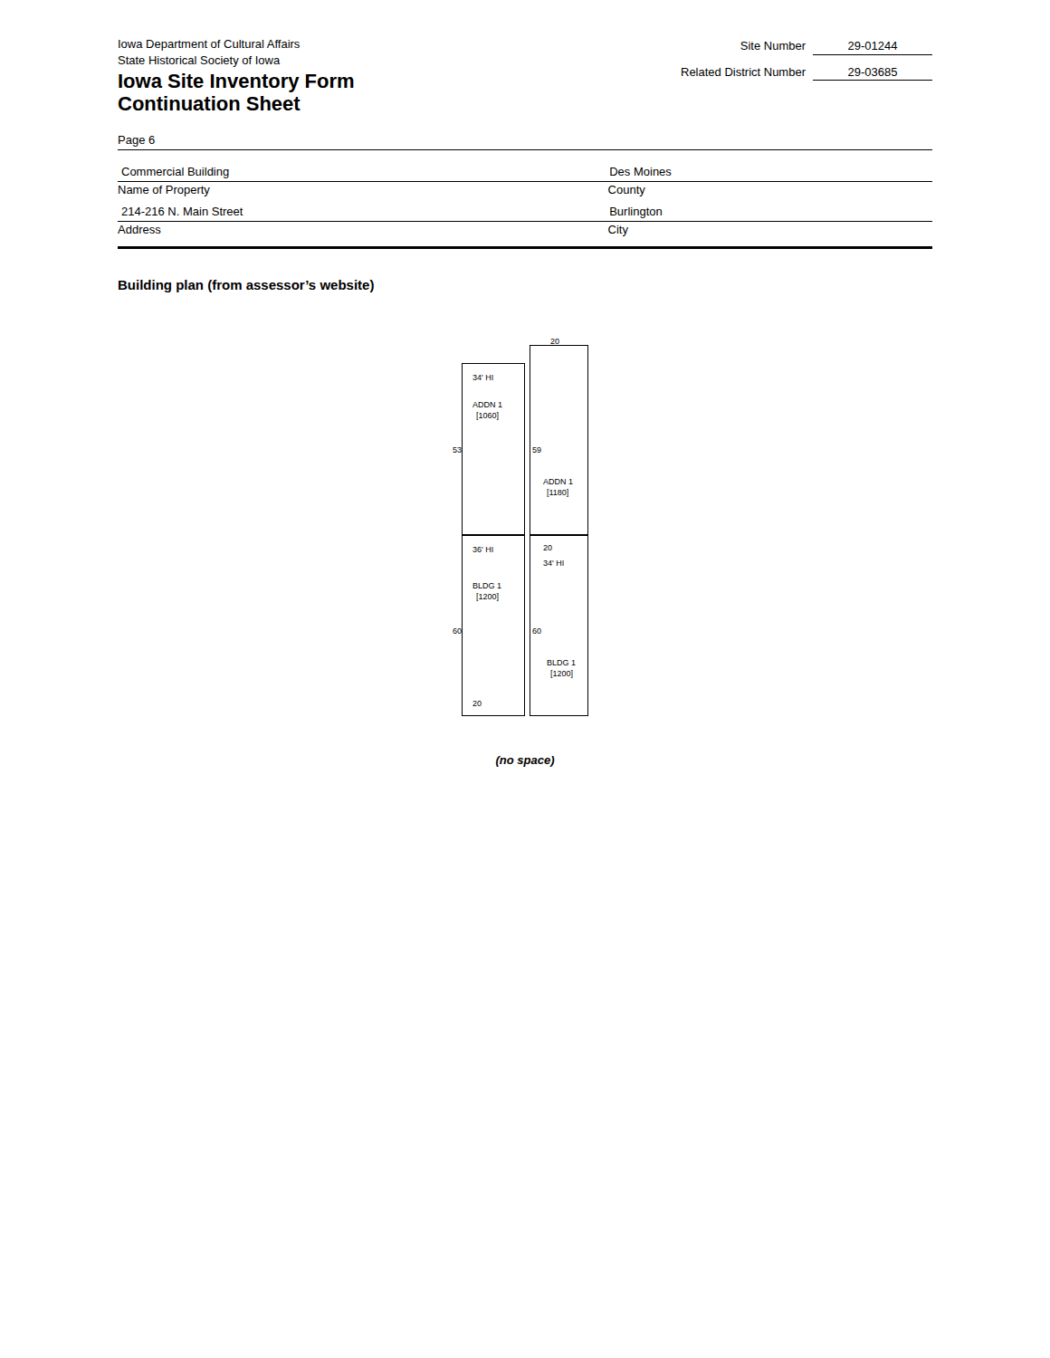Iowa Department of Cultural Affairs
State Historical Society of Iowa
Iowa Site Inventory Form
Continuation Sheet
Site Number 29-01244
Related District Number 29-03685
Page 6
Commercial Building
Des Moines
Name of Property
County
214-216 N. Main Street
Burlington
Address
City
Building plan (from assessor’s website)
34' HI
ADDN 1
[1060]
53
36' HI
BLDG 1
[1200]
60
20
20
59
ADDN 1
[1180]
20
34' HI
60
BLDG 1
[1200]
(no space)